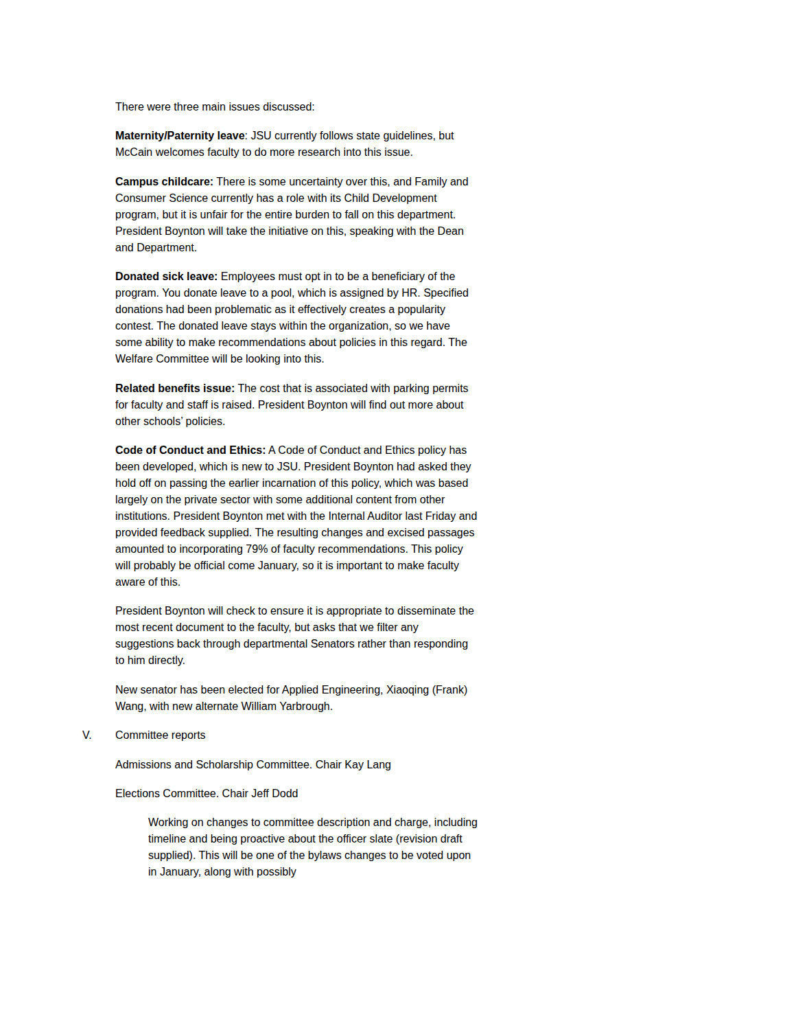There were three main issues discussed:
Maternity/Paternity leave: JSU currently follows state guidelines, but McCain welcomes faculty to do more research into this issue.
Campus childcare: There is some uncertainty over this, and Family and Consumer Science currently has a role with its Child Development program, but it is unfair for the entire burden to fall on this department. President Boynton will take the initiative on this, speaking with the Dean and Department.
Donated sick leave: Employees must opt in to be a beneficiary of the program. You donate leave to a pool, which is assigned by HR. Specified donations had been problematic as it effectively creates a popularity contest. The donated leave stays within the organization, so we have some ability to make recommendations about policies in this regard. The Welfare Committee will be looking into this.
Related benefits issue: The cost that is associated with parking permits for faculty and staff is raised. President Boynton will find out more about other schools’ policies.
Code of Conduct and Ethics: A Code of Conduct and Ethics policy has been developed, which is new to JSU. President Boynton had asked they hold off on passing the earlier incarnation of this policy, which was based largely on the private sector with some additional content from other institutions. President Boynton met with the Internal Auditor last Friday and provided feedback supplied. The resulting changes and excised passages amounted to incorporating 79% of faculty recommendations. This policy will probably be official come January, so it is important to make faculty aware of this.
President Boynton will check to ensure it is appropriate to disseminate the most recent document to the faculty, but asks that we filter any suggestions back through departmental Senators rather than responding to him directly.
New senator has been elected for Applied Engineering, Xiaoqing (Frank) Wang, with new alternate William Yarbrough.
V.
Committee reports
Admissions and Scholarship Committee. Chair Kay Lang
Elections Committee. Chair Jeff Dodd
Working on changes to committee description and charge, including timeline and being proactive about the officer slate (revision draft supplied). This will be one of the bylaws changes to be voted upon in January, along with possibly